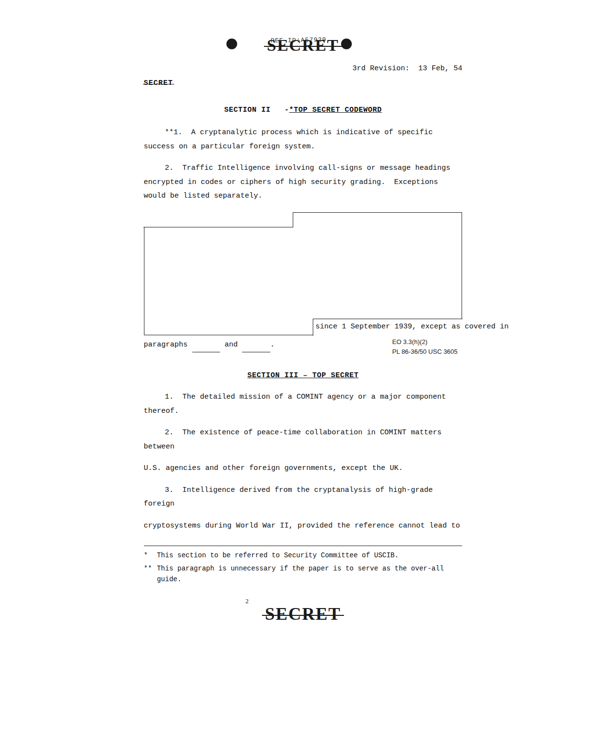SECRET
REF ID:A57929
3rd Revision: 13 Feb, 54
SECRET
SECTION II -*TOP SECRET CODEWORD
**1. A cryptanalytic process which is indicative of specific success on a particular foreign system.
2. Traffic Intelligence involving call-signs or message headings encrypted in codes or ciphers of high security grading. Exceptions would be listed separately.
3. Intelligence derived from the study of
since 1 September 1939, except as covered in
paragraphs and .
EO 3.3(h)(2)
PL 86-36/50 USC 3605
SECTION III – TOP SECRET
1. The detailed mission of a COMINT agency or a major component thereof.
2. The existence of peace-time collaboration in COMINT matters between
U.S. agencies and other foreign governments, except the UK.
3. Intelligence derived from the cryptanalysis of high-grade foreign
cryptosystems during World War II, provided the reference cannot lead to
*This section to be referred to Security Committee of USCIB.
**This paragraph is unnecessary if the paper is to serve as the over-all guide.
2 SECRET